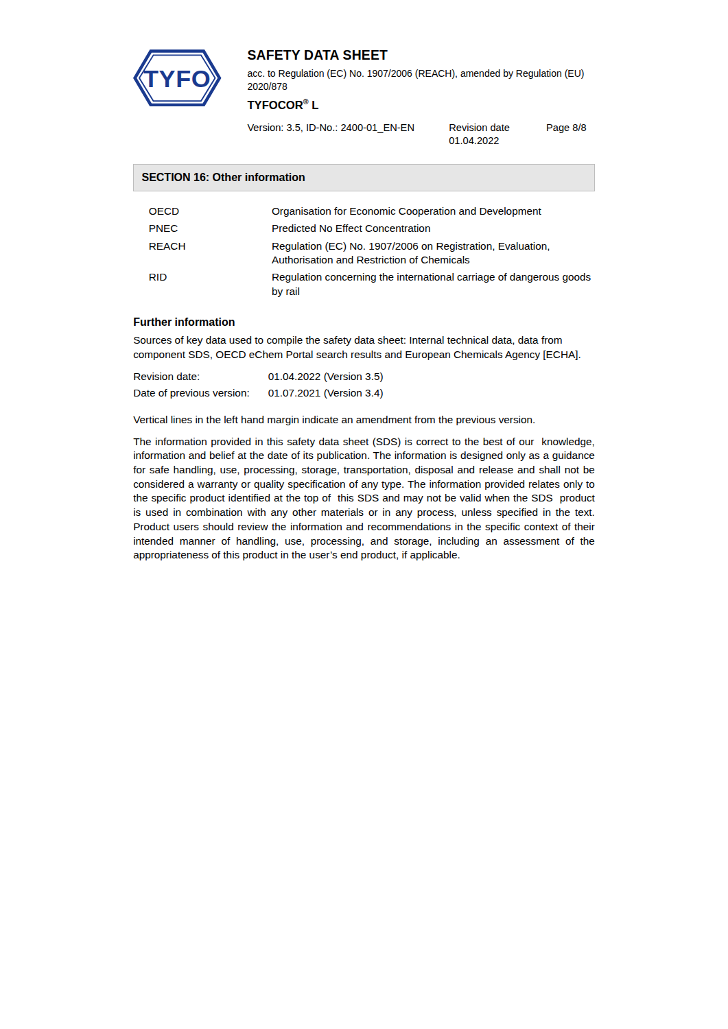TYFO
SAFETY DATA SHEET
acc. to Regulation (EC) No. 1907/2006 (REACH), amended by Regulation (EU) 2020/878
TYFOCOR® L
Version: 3.5, ID-No.: 2400-01_EN-EN
Revision date 01.04.2022
Page 8/8
SECTION 16: Other information
| OECD | Organisation for Economic Cooperation and Development |
| PNEC | Predicted No Effect Concentration |
| REACH | Regulation (EC) No. 1907/2006 on Registration, Evaluation, Authorisation and Restriction of Chemicals |
| RID | Regulation concerning the international carriage of dangerous goods by rail |
Further information
Sources of key data used to compile the safety data sheet: Internal technical data, data from component SDS, OECD eChem Portal search results and European Chemicals Agency [ECHA].
| Revision date: | 01.04.2022 (Version 3.5) |
| Date of previous version: | 01.07.2021 (Version 3.4) |
Vertical lines in the left hand margin indicate an amendment from the previous version.
The information provided in this safety data sheet (SDS) is correct to the best of our knowledge, information and belief at the date of its publication. The information is designed only as a guidance for safe handling, use, processing, storage, transportation, disposal and release and shall not be considered a warranty or quality specification of any type. The information provided relates only to the specific product identified at the top of this SDS and may not be valid when the SDS product is used in combination with any other materials or in any process, unless specified in the text. Product users should review the information and recommendations in the specific context of their intended manner of handling, use, processing, and storage, including an assessment of the appropriateness of this product in the user’s end product, if applicable.